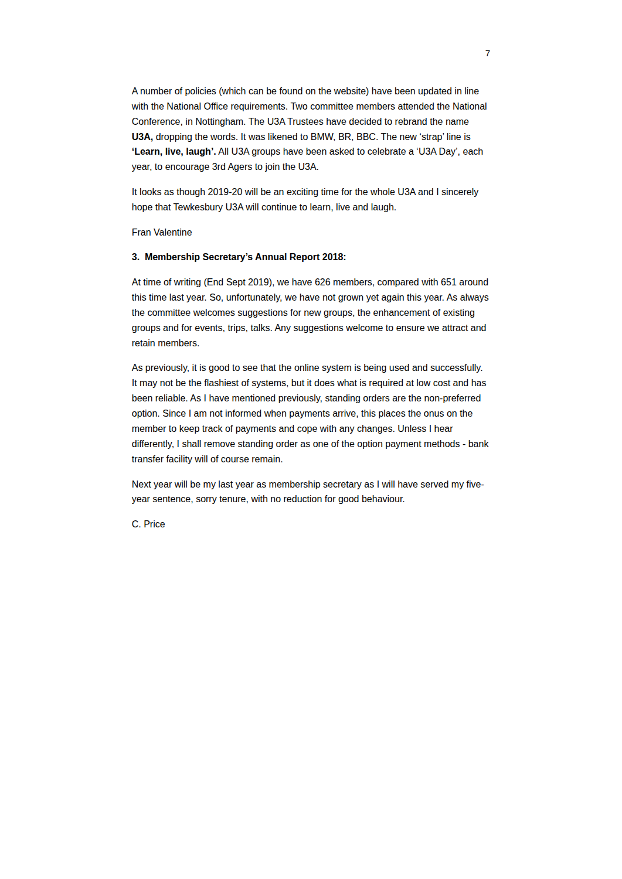7
A number of policies (which can be found on the website) have been updated in line with the National Office requirements. Two committee members attended the National Conference, in Nottingham. The U3A Trustees have decided to rebrand the name U3A, dropping the words. It was likened to BMW, BR, BBC. The new ‘strap’ line is ‘Learn, live, laugh’. All U3A groups have been asked to celebrate a ‘U3A Day’, each year, to encourage 3rd Agers to join the U3A.
It looks as though 2019-20 will be an exciting time for the whole U3A and I sincerely hope that Tewkesbury U3A will continue to learn, live and laugh.
Fran Valentine
3. Membership Secretary’s Annual Report 2018:
At time of writing (End Sept 2019), we have 626 members, compared with 651 around this time last year. So, unfortunately, we have not grown yet again this year. As always the committee welcomes suggestions for new groups, the enhancement of existing groups and for events, trips, talks. Any suggestions welcome to ensure we attract and retain members.
As previously, it is good to see that the online system is being used and successfully. It may not be the flashiest of systems, but it does what is required at low cost and has been reliable. As I have mentioned previously, standing orders are the non-preferred option. Since I am not informed when payments arrive, this places the onus on the member to keep track of payments and cope with any changes. Unless I hear differently, I shall remove standing order as one of the option payment methods - bank transfer facility will of course remain.
Next year will be my last year as membership secretary as I will have served my five-year sentence, sorry tenure, with no reduction for good behaviour.
C. Price